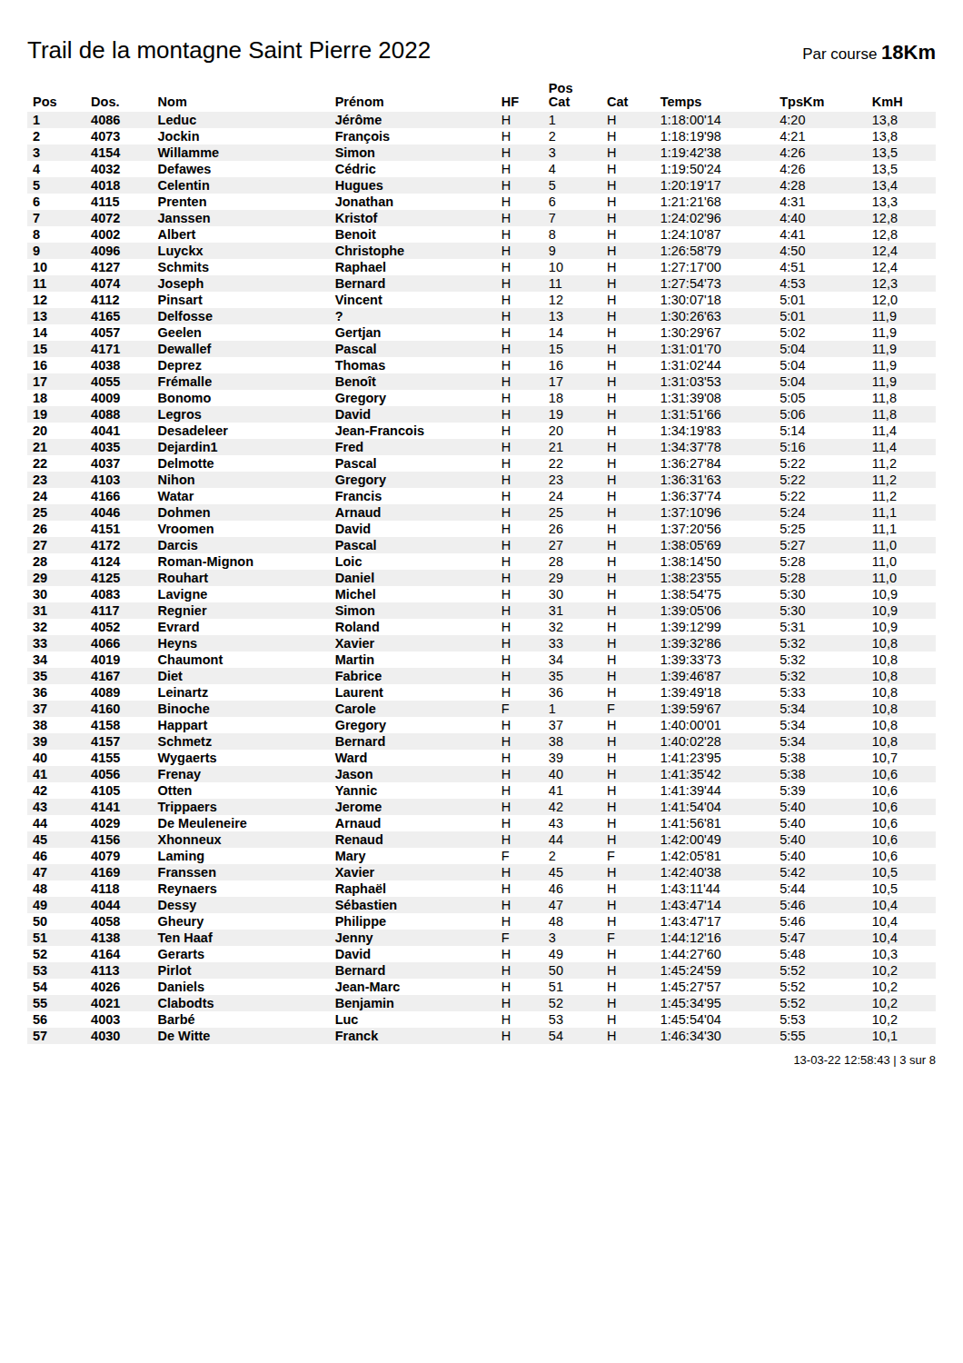Trail de la montagne Saint Pierre 2022
Par course 18Km
| Pos | Dos. | Nom | Prénom | HF | Pos Cat | Cat | Temps | TpsKm | KmH |
| --- | --- | --- | --- | --- | --- | --- | --- | --- | --- |
| 1 | 4086 | Leduc | Jérôme | H | 1 | H | 1:18:00'14 | 4:20 | 13,8 |
| 2 | 4073 | Jockin | François | H | 2 | H | 1:18:19'98 | 4:21 | 13,8 |
| 3 | 4154 | Willamme | Simon | H | 3 | H | 1:19:42'38 | 4:26 | 13,5 |
| 4 | 4032 | Defawes | Cédric | H | 4 | H | 1:19:50'24 | 4:26 | 13,5 |
| 5 | 4018 | Celentin | Hugues | H | 5 | H | 1:20:19'17 | 4:28 | 13,4 |
| 6 | 4115 | Prenten | Jonathan | H | 6 | H | 1:21:21'68 | 4:31 | 13,3 |
| 7 | 4072 | Janssen | Kristof | H | 7 | H | 1:24:02'96 | 4:40 | 12,8 |
| 8 | 4002 | Albert | Benoit | H | 8 | H | 1:24:10'87 | 4:41 | 12,8 |
| 9 | 4096 | Luyckx | Christophe | H | 9 | H | 1:26:58'79 | 4:50 | 12,4 |
| 10 | 4127 | Schmits | Raphael | H | 10 | H | 1:27:17'00 | 4:51 | 12,4 |
| 11 | 4074 | Joseph | Bernard | H | 11 | H | 1:27:54'73 | 4:53 | 12,3 |
| 12 | 4112 | Pinsart | Vincent | H | 12 | H | 1:30:07'18 | 5:01 | 12,0 |
| 13 | 4165 | Delfosse | ? | H | 13 | H | 1:30:26'63 | 5:01 | 11,9 |
| 14 | 4057 | Geelen | Gertjan | H | 14 | H | 1:30:29'67 | 5:02 | 11,9 |
| 15 | 4171 | Dewallef | Pascal | H | 15 | H | 1:31:01'70 | 5:04 | 11,9 |
| 16 | 4038 | Deprez | Thomas | H | 16 | H | 1:31:02'44 | 5:04 | 11,9 |
| 17 | 4055 | Frémalle | Benoît | H | 17 | H | 1:31:03'53 | 5:04 | 11,9 |
| 18 | 4009 | Bonomo | Gregory | H | 18 | H | 1:31:39'08 | 5:05 | 11,8 |
| 19 | 4088 | Legros | David | H | 19 | H | 1:31:51'66 | 5:06 | 11,8 |
| 20 | 4041 | Desadeleer | Jean-Francois | H | 20 | H | 1:34:19'83 | 5:14 | 11,4 |
| 21 | 4035 | Dejardin1 | Fred | H | 21 | H | 1:34:37'78 | 5:16 | 11,4 |
| 22 | 4037 | Delmotte | Pascal | H | 22 | H | 1:36:27'84 | 5:22 | 11,2 |
| 23 | 4103 | Nihon | Gregory | H | 23 | H | 1:36:31'63 | 5:22 | 11,2 |
| 24 | 4166 | Watar | Francis | H | 24 | H | 1:36:37'74 | 5:22 | 11,2 |
| 25 | 4046 | Dohmen | Arnaud | H | 25 | H | 1:37:10'96 | 5:24 | 11,1 |
| 26 | 4151 | Vroomen | David | H | 26 | H | 1:37:20'56 | 5:25 | 11,1 |
| 27 | 4172 | Darcis | Pascal | H | 27 | H | 1:38:05'69 | 5:27 | 11,0 |
| 28 | 4124 | Roman-Mignon | Loic | H | 28 | H | 1:38:14'50 | 5:28 | 11,0 |
| 29 | 4125 | Rouhart | Daniel | H | 29 | H | 1:38:23'55 | 5:28 | 11,0 |
| 30 | 4083 | Lavigne | Michel | H | 30 | H | 1:38:54'75 | 5:30 | 10,9 |
| 31 | 4117 | Regnier | Simon | H | 31 | H | 1:39:05'06 | 5:30 | 10,9 |
| 32 | 4052 | Evrard | Roland | H | 32 | H | 1:39:12'99 | 5:31 | 10,9 |
| 33 | 4066 | Heyns | Xavier | H | 33 | H | 1:39:32'86 | 5:32 | 10,8 |
| 34 | 4019 | Chaumont | Martin | H | 34 | H | 1:39:33'73 | 5:32 | 10,8 |
| 35 | 4167 | Diet | Fabrice | H | 35 | H | 1:39:46'87 | 5:32 | 10,8 |
| 36 | 4089 | Leinartz | Laurent | H | 36 | H | 1:39:49'18 | 5:33 | 10,8 |
| 37 | 4160 | Binoche | Carole | F | 1 | F | 1:39:59'67 | 5:34 | 10,8 |
| 38 | 4158 | Happart | Gregory | H | 37 | H | 1:40:00'01 | 5:34 | 10,8 |
| 39 | 4157 | Schmetz | Bernard | H | 38 | H | 1:40:02'28 | 5:34 | 10,8 |
| 40 | 4155 | Wygaerts | Ward | H | 39 | H | 1:41:23'95 | 5:38 | 10,7 |
| 41 | 4056 | Frenay | Jason | H | 40 | H | 1:41:35'42 | 5:38 | 10,6 |
| 42 | 4105 | Otten | Yannic | H | 41 | H | 1:41:39'44 | 5:39 | 10,6 |
| 43 | 4141 | Trippaers | Jerome | H | 42 | H | 1:41:54'04 | 5:40 | 10,6 |
| 44 | 4029 | De Meuleneire | Arnaud | H | 43 | H | 1:41:56'81 | 5:40 | 10,6 |
| 45 | 4156 | Xhonneux | Renaud | H | 44 | H | 1:42:00'49 | 5:40 | 10,6 |
| 46 | 4079 | Laming | Mary | F | 2 | F | 1:42:05'81 | 5:40 | 10,6 |
| 47 | 4169 | Franssen | Xavier | H | 45 | H | 1:42:40'38 | 5:42 | 10,5 |
| 48 | 4118 | Reynaers | Raphaël | H | 46 | H | 1:43:11'44 | 5:44 | 10,5 |
| 49 | 4044 | Dessy | Sébastien | H | 47 | H | 1:43:47'14 | 5:46 | 10,4 |
| 50 | 4058 | Gheury | Philippe | H | 48 | H | 1:43:47'17 | 5:46 | 10,4 |
| 51 | 4138 | Ten Haaf | Jenny | F | 3 | F | 1:44:12'16 | 5:47 | 10,4 |
| 52 | 4164 | Gerarts | David | H | 49 | H | 1:44:27'60 | 5:48 | 10,3 |
| 53 | 4113 | Pirlot | Bernard | H | 50 | H | 1:45:24'59 | 5:52 | 10,2 |
| 54 | 4026 | Daniels | Jean-Marc | H | 51 | H | 1:45:27'57 | 5:52 | 10,2 |
| 55 | 4021 | Clabodts | Benjamin | H | 52 | H | 1:45:34'95 | 5:52 | 10,2 |
| 56 | 4003 | Barbé | Luc | H | 53 | H | 1:45:54'04 | 5:53 | 10,2 |
| 57 | 4030 | De Witte | Franck | H | 54 | H | 1:46:34'30 | 5:55 | 10,1 |
13-03-22 12:58:43 | 3 sur 8